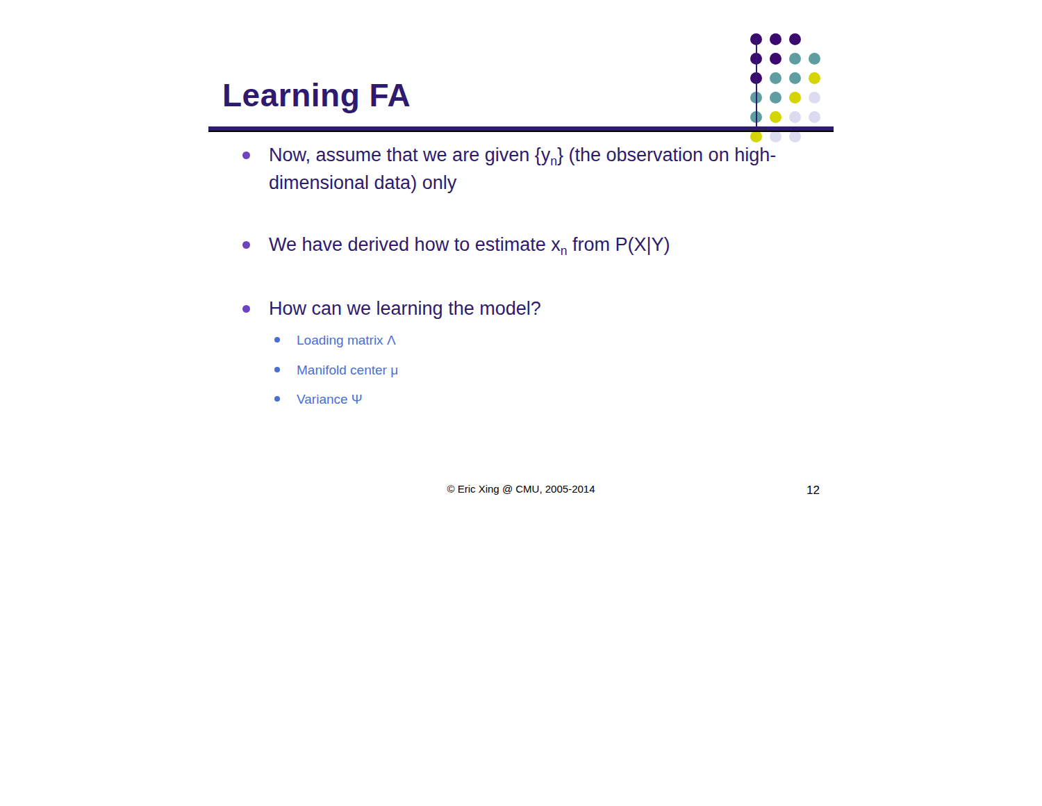Learning FA
Now, assume that we are given {yn} (the observation on high-dimensional data) only
We have derived how to estimate xn from P(X|Y)
How can we learning the model?
Loading matrix Λ
Manifold center μ
Variance Ψ
© Eric Xing @ CMU, 2005-2014
12